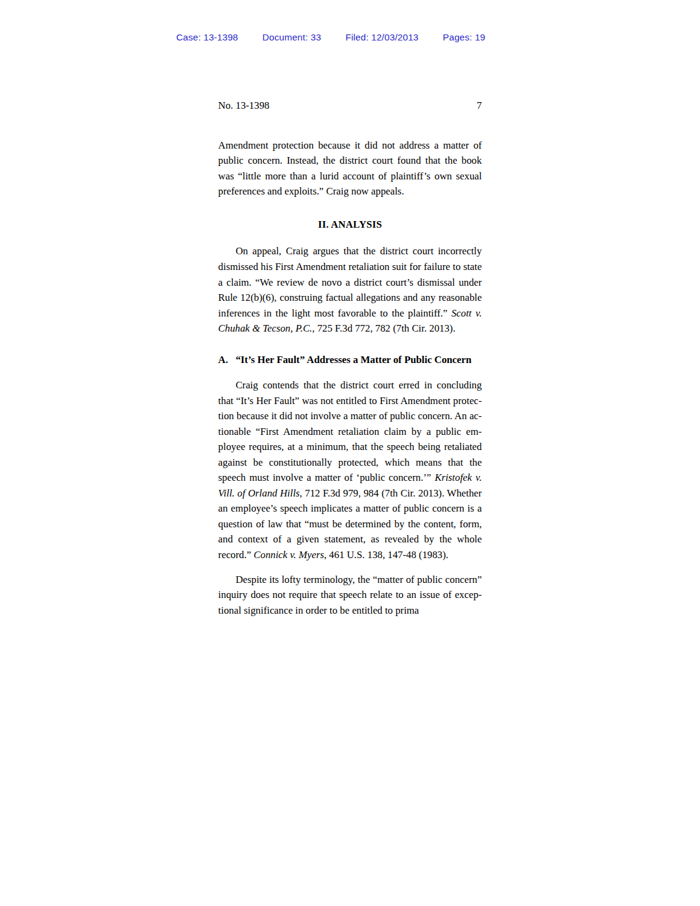Case: 13-1398 Document: 33 Filed: 12/03/2013 Pages: 19
No. 13-1398 7
Amendment protection because it did not address a matter of public concern. Instead, the district court found that the book was “little more than a lurid account of plaintiff’s own sexual preferences and exploits.” Craig now appeals.
II. ANALYSIS
On appeal, Craig argues that the district court incorrectly dismissed his First Amendment retaliation suit for failure to state a claim. “We review de novo a district court’s dismissal under Rule 12(b)(6), construing factual allegations and any reasonable inferences in the light most favorable to the plaintiff.” Scott v. Chuhak & Tecson, P.C., 725 F.3d 772, 782 (7th Cir. 2013).
A.“It’s Her Fault” Addresses a Matter of Public Concern
Craig contends that the district court erred in concluding that “It’s Her Fault” was not entitled to First Amendment protection because it did not involve a matter of public concern. An actionable “First Amendment retaliation claim by a public employee requires, at a minimum, that the speech being retaliated against be constitutionally protected, which means that the speech must involve a matter of ‘public concern.’” Kristofek v. Vill. of Orland Hills, 712 F.3d 979, 984 (7th Cir. 2013). Whether an employee’s speech implicates a matter of public concern is a question of law that “must be determined by the content, form, and context of a given statement, as revealed by the whole record.” Connick v. Myers, 461 U.S. 138, 147-48 (1983).
Despite its lofty terminology, the “matter of public concern” inquiry does not require that speech relate to an issue of exceptional significance in order to be entitled to prima